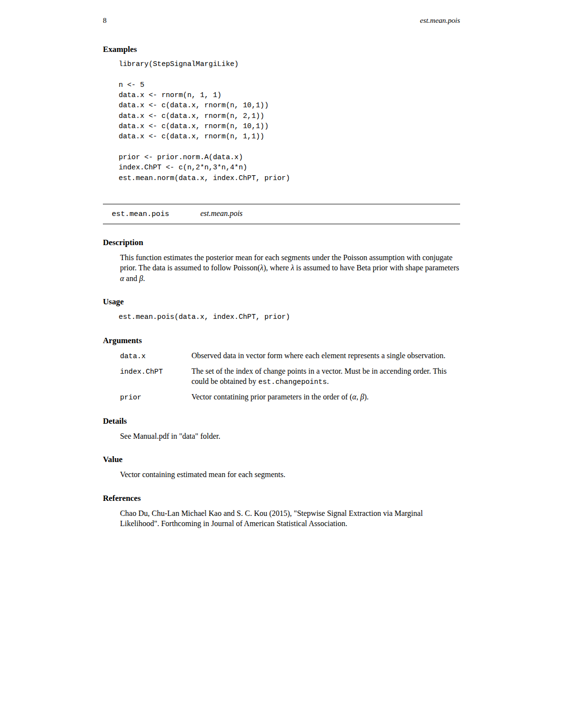8 est.mean.pois
Examples
library(StepSignalMargiLike)

n <- 5
data.x <- rnorm(n, 1, 1)
data.x <- c(data.x, rnorm(n, 10,1))
data.x <- c(data.x, rnorm(n, 2,1))
data.x <- c(data.x, rnorm(n, 10,1))
data.x <- c(data.x, rnorm(n, 1,1))

prior <- prior.norm.A(data.x)
index.ChPT <- c(n,2*n,3*n,4*n)
est.mean.norm(data.x, index.ChPT, prior)
est.mean.pois est.mean.pois
Description
This function estimates the posterior mean for each segments under the Poisson assumption with conjugate prior. The data is assumed to follow Poisson(λ), where λ is assumed to have Beta prior with shape parameters α and β.
Usage
est.mean.pois(data.x, index.ChPT, prior)
Arguments
data.x
Observed data in vector form where each element represents a single observation.
index.ChPT
The set of the index of change points in a vector. Must be in accending order. This could be obtained by est.changepoints.
prior
Vector contatining prior parameters in the order of (α, β).
Details
See Manual.pdf in "data" folder.
Value
Vector containing estimated mean for each segments.
References
Chao Du, Chu-Lan Michael Kao and S. C. Kou (2015), "Stepwise Signal Extraction via Marginal Likelihood". Forthcoming in Journal of American Statistical Association.